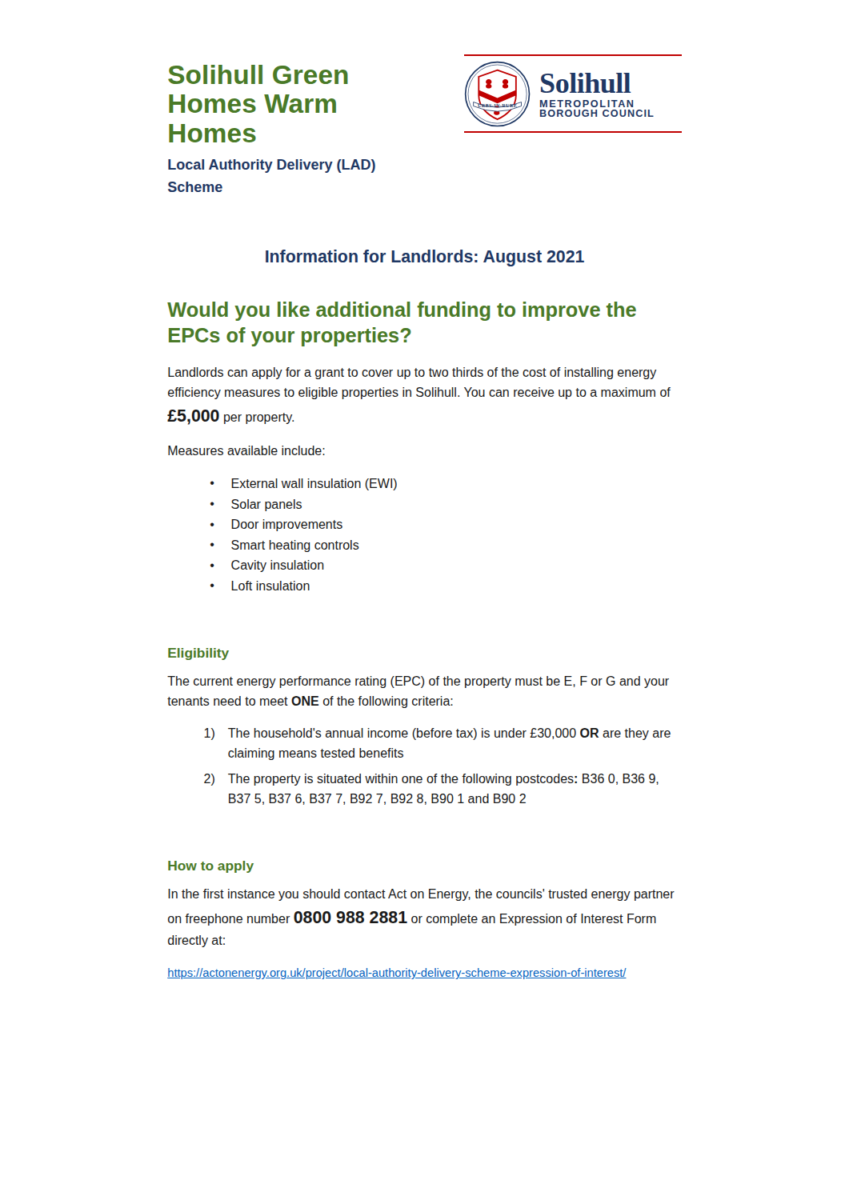Solihull Green Homes Warm Homes
Local Authority Delivery (LAD) Scheme
URBS-IN-RURE
Solihull METROPOLITAN BOROUGH COUNCIL
Information for Landlords: August 2021
Would you like additional funding to improve the EPCs of your properties?
Landlords can apply for a grant to cover up to two thirds of the cost of installing energy efficiency measures to eligible properties in Solihull. You can receive up to a maximum of £5,000 per property.
Measures available include:
External wall insulation (EWI)
Solar panels
Door improvements
Smart heating controls
Cavity insulation
Loft insulation
Eligibility
The current energy performance rating (EPC) of the property must be E, F or G and your tenants need to meet ONE of the following criteria:
The household's annual income (before tax) is under £30,000 OR are they are claiming means tested benefits
The property is situated within one of the following postcodes: B36 0, B36 9, B37 5, B37 6, B37 7, B92 7, B92 8, B90 1 and B90 2
How to apply
In the first instance you should contact Act on Energy, the councils' trusted energy partner on freephone number 0800 988 2881 or complete an Expression of Interest Form directly at:
https://actonenergy.org.uk/project/local-authority-delivery-scheme-expression-of-interest/